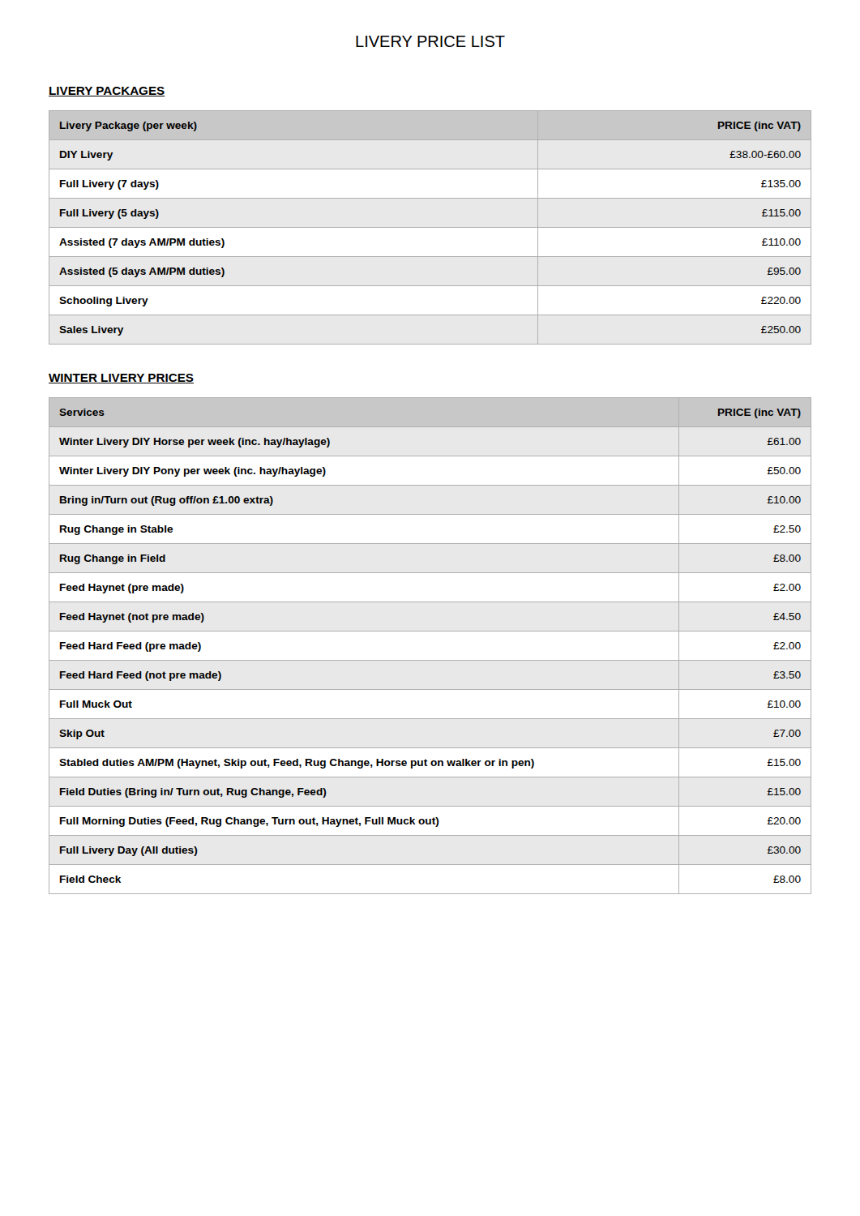LIVERY PRICE LIST
LIVERY PACKAGES
| Livery Package (per week) | PRICE (inc VAT) |
| --- | --- |
| DIY Livery | £38.00-£60.00 |
| Full Livery (7 days) | £135.00 |
| Full Livery (5 days) | £115.00 |
| Assisted (7 days AM/PM duties) | £110.00 |
| Assisted (5 days AM/PM duties) | £95.00 |
| Schooling Livery | £220.00 |
| Sales Livery | £250.00 |
WINTER LIVERY PRICES
| Services | PRICE (inc VAT) |
| --- | --- |
| Winter Livery DIY Horse per week (inc. hay/haylage) | £61.00 |
| Winter Livery DIY Pony per week (inc. hay/haylage) | £50.00 |
| Bring in/Turn out (Rug off/on £1.00 extra) | £10.00 |
| Rug Change in Stable | £2.50 |
| Rug Change in Field | £8.00 |
| Feed Haynet (pre made) | £2.00 |
| Feed Haynet (not pre made) | £4.50 |
| Feed Hard Feed (pre made) | £2.00 |
| Feed Hard Feed (not pre made) | £3.50 |
| Full Muck Out | £10.00 |
| Skip Out | £7.00 |
| Stabled duties AM/PM (Haynet, Skip out, Feed, Rug Change, Horse put on walker or in pen) | £15.00 |
| Field Duties (Bring in/ Turn out, Rug Change, Feed) | £15.00 |
| Full Morning Duties (Feed, Rug Change, Turn out, Haynet, Full Muck out) | £20.00 |
| Full Livery Day (All duties) | £30.00 |
| Field Check | £8.00 |